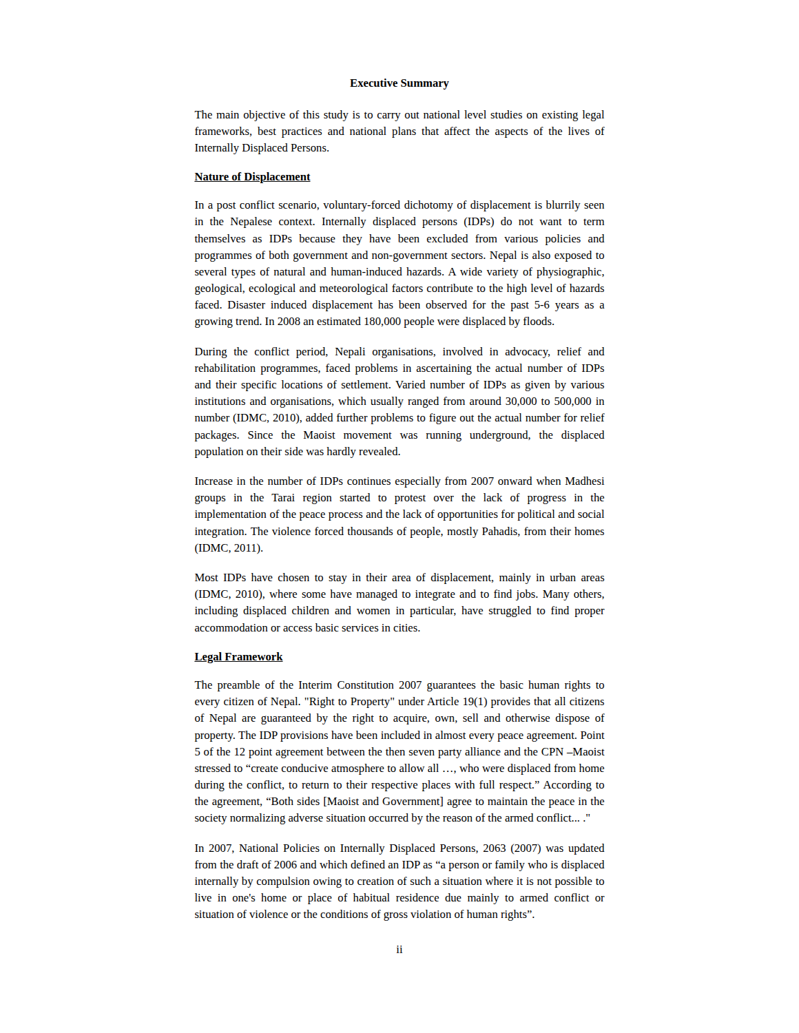Executive Summary
The main objective of this study is to carry out national level studies on existing legal frameworks, best practices and national plans that affect the aspects of the lives of Internally Displaced Persons.
Nature of Displacement
In a post conflict scenario, voluntary-forced dichotomy of displacement is blurrily seen in the Nepalese context. Internally displaced persons (IDPs) do not want to term themselves as IDPs because they have been excluded from various policies and programmes of both government and non-government sectors. Nepal is also exposed to several types of natural and human-induced hazards. A wide variety of physiographic, geological, ecological and meteorological factors contribute to the high level of hazards faced. Disaster induced displacement has been observed for the past 5-6 years as a growing trend. In 2008 an estimated 180,000 people were displaced by floods.
During the conflict period, Nepali organisations, involved in advocacy, relief and rehabilitation programmes, faced problems in ascertaining the actual number of IDPs and their specific locations of settlement. Varied number of IDPs as given by various institutions and organisations, which usually ranged from around 30,000 to 500,000 in number (IDMC, 2010), added further problems to figure out the actual number for relief packages. Since the Maoist movement was running underground, the displaced population on their side was hardly revealed.
Increase in the number of IDPs continues especially from 2007 onward when Madhesi groups in the Tarai region started to protest over the lack of progress in the implementation of the peace process and the lack of opportunities for political and social integration. The violence forced thousands of people, mostly Pahadis, from their homes (IDMC, 2011).
Most IDPs have chosen to stay in their area of displacement, mainly in urban areas (IDMC, 2010), where some have managed to integrate and to find jobs. Many others, including displaced children and women in particular, have struggled to find proper accommodation or access basic services in cities.
Legal Framework
The preamble of the Interim Constitution 2007 guarantees the basic human rights to every citizen of Nepal. "Right to Property" under Article 19(1) provides that all citizens of Nepal are guaranteed by the right to acquire, own, sell and otherwise dispose of property. The IDP provisions have been included in almost every peace agreement. Point 5 of the 12 point agreement between the then seven party alliance and the CPN –Maoist stressed to “create conducive atmosphere to allow all …, who were displaced from home during the conflict, to return to their respective places with full respect.” According to the agreement, “Both sides [Maoist and Government] agree to maintain the peace in the society normalizing adverse situation occurred by the reason of the armed conflict... ."
In 2007, National Policies on Internally Displaced Persons, 2063 (2007) was updated from the draft of 2006 and which defined an IDP as “a person or family who is displaced internally by compulsion owing to creation of such a situation where it is not possible to live in one's home or place of habitual residence due mainly to armed conflict or situation of violence or the conditions of gross violation of human rights”.
ii